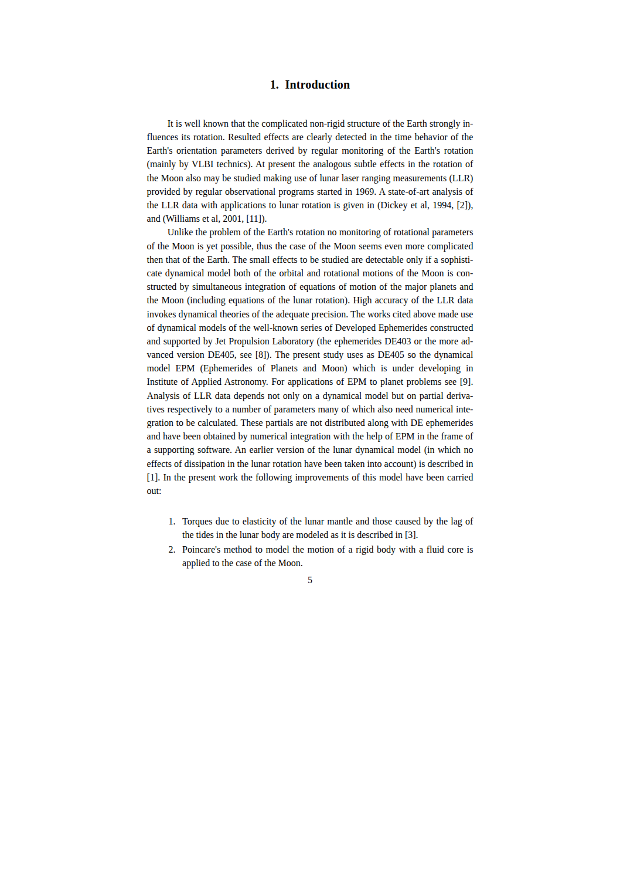1. Introduction
It is well known that the complicated non-rigid structure of the Earth strongly influences its rotation. Resulted effects are clearly detected in the time behavior of the Earth's orientation parameters derived by regular monitoring of the Earth's rotation (mainly by VLBI technics). At present the analogous subtle effects in the rotation of the Moon also may be studied making use of lunar laser ranging measurements (LLR) provided by regular observational programs started in 1969. A state-of-art analysis of the LLR data with applications to lunar rotation is given in (Dickey et al, 1994, [2]), and (Williams et al, 2001, [11]).
Unlike the problem of the Earth's rotation no monitoring of rotational parameters of the Moon is yet possible, thus the case of the Moon seems even more complicated then that of the Earth. The small effects to be studied are detectable only if a sophisticate dynamical model both of the orbital and rotational motions of the Moon is constructed by simultaneous integration of equations of motion of the major planets and the Moon (including equations of the lunar rotation). High accuracy of the LLR data invokes dynamical theories of the adequate precision. The works cited above made use of dynamical models of the well-known series of Developed Ephemerides constructed and supported by Jet Propulsion Laboratory (the ephemerides DE403 or the more advanced version DE405, see [8]). The present study uses as DE405 so the dynamical model EPM (Ephemerides of Planets and Moon) which is under developing in Institute of Applied Astronomy. For applications of EPM to planet problems see [9]. Analysis of LLR data depends not only on a dynamical model but on partial derivatives respectively to a number of parameters many of which also need numerical integration to be calculated. These partials are not distributed along with DE ephemerides and have been obtained by numerical integration with the help of EPM in the frame of a supporting software. An earlier version of the lunar dynamical model (in which no effects of dissipation in the lunar rotation have been taken into account) is described in [1]. In the present work the following improvements of this model have been carried out:
Torques due to elasticity of the lunar mantle and those caused by the lag of the tides in the lunar body are modeled as it is described in [3].
Poincare's method to model the motion of a rigid body with a fluid core is applied to the case of the Moon.
5